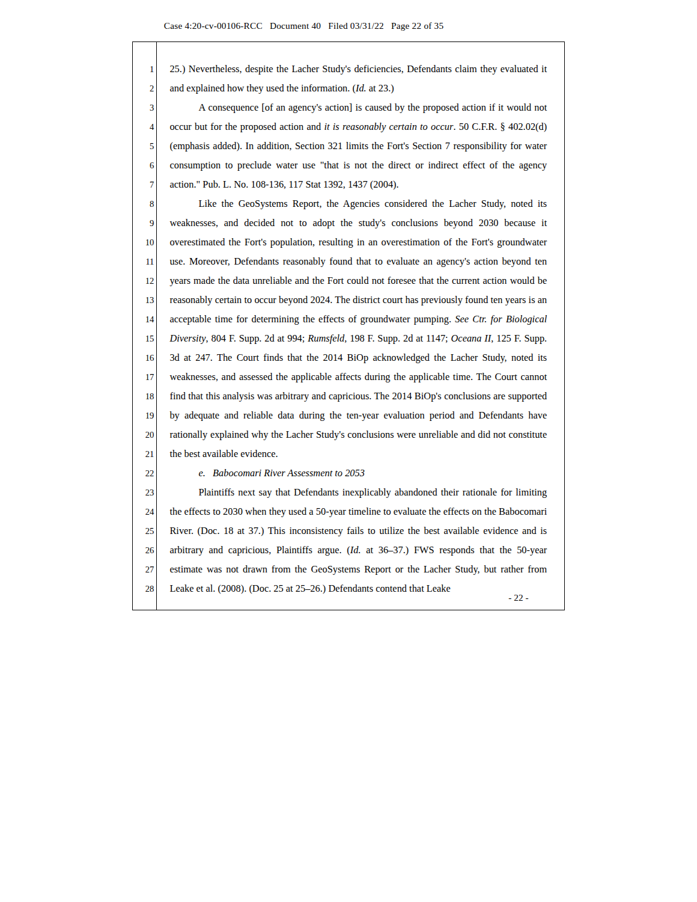Case 4:20-cv-00106-RCC Document 40 Filed 03/31/22 Page 22 of 35
1
2
3
4
5
6
7
8
9
10
11
12
13
14
15
16
17
18
19
20
21
22
23
24
25
26
27
28
25.) Nevertheless, despite the Lacher Study's deficiencies, Defendants claim they evaluated it and explained how they used the information. (Id. at 23.)
A consequence [of an agency's action] is caused by the proposed action if it would not occur but for the proposed action and it is reasonably certain to occur. 50 C.F.R. § 402.02(d) (emphasis added). In addition, Section 321 limits the Fort's Section 7 responsibility for water consumption to preclude water use "that is not the direct or indirect effect of the agency action." Pub. L. No. 108-136, 117 Stat 1392, 1437 (2004).
Like the GeoSystems Report, the Agencies considered the Lacher Study, noted its weaknesses, and decided not to adopt the study's conclusions beyond 2030 because it overestimated the Fort's population, resulting in an overestimation of the Fort's groundwater use. Moreover, Defendants reasonably found that to evaluate an agency's action beyond ten years made the data unreliable and the Fort could not foresee that the current action would be reasonably certain to occur beyond 2024. The district court has previously found ten years is an acceptable time for determining the effects of groundwater pumping. See Ctr. for Biological Diversity, 804 F. Supp. 2d at 994; Rumsfeld, 198 F. Supp. 2d at 1147; Oceana II, 125 F. Supp. 3d at 247. The Court finds that the 2014 BiOp acknowledged the Lacher Study, noted its weaknesses, and assessed the applicable affects during the applicable time. The Court cannot find that this analysis was arbitrary and capricious. The 2014 BiOp's conclusions are supported by adequate and reliable data during the ten-year evaluation period and Defendants have rationally explained why the Lacher Study's conclusions were unreliable and did not constitute the best available evidence.
e. Babocomari River Assessment to 2053
Plaintiffs next say that Defendants inexplicably abandoned their rationale for limiting the effects to 2030 when they used a 50-year timeline to evaluate the effects on the Babocomari River. (Doc. 18 at 37.) This inconsistency fails to utilize the best available evidence and is arbitrary and capricious, Plaintiffs argue. (Id. at 36–37.) FWS responds that the 50-year estimate was not drawn from the GeoSystems Report or the Lacher Study, but rather from Leake et al. (2008). (Doc. 25 at 25–26.) Defendants contend that Leake
- 22 -